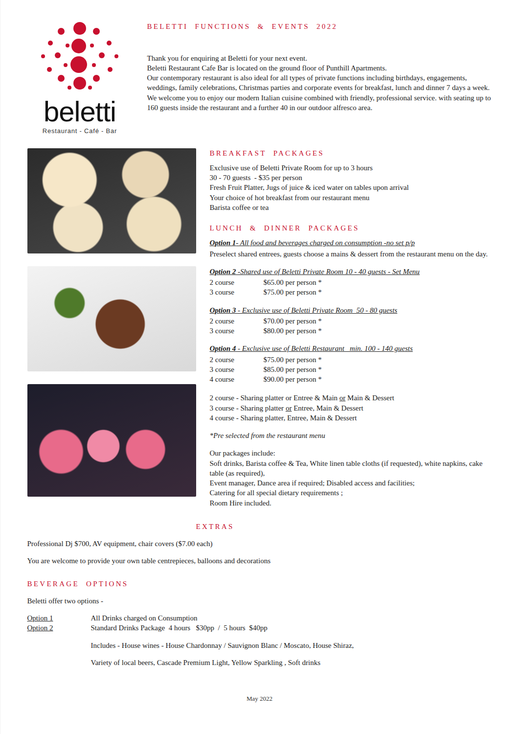beletti
Restaurant - Café - Bar
Beletti Functions & Events 2022
Thank you for enquiring at Beletti for your next event.
Beletti Restaurant Cafe Bar is located on the ground floor of Punthill Apartments.
Our contemporary restaurant is also ideal for all types of private functions including birthdays, engagements, weddings, family celebrations, Christmas parties and corporate events for breakfast, lunch and dinner 7 days a week.
We welcome you to enjoy our modern Italian cuisine combined with friendly, professional service. with seating up to 160 guests inside the restaurant and a further 40 in our outdoor alfresco area.
Breakfast Packages
Exclusive use of Beletti Private Room for up to 3 hours
30 - 70 guests - $35 per person
Fresh Fruit Platter, Jugs of juice & iced water on tables upon arrival
Your choice of hot breakfast from our restaurant menu
Barista coffee or tea
Lunch & Dinner Packages
Option 1- All food and beverages charged on consumption -no set p/p
Preselect shared entrees, guests choose a mains & dessert from the restaurant menu on the day.
Option 2 -Shared use of Beletti Private Room 10 - 40 guests - Set Menu
2 course$65.00 per person *
3 course$75.00 per person *
Option 3 - Exclusive use of Beletti Private Room 50 - 80 guests
2 course$70.00 per person *
3 course$80.00 per person *
Option 4 - Exclusive use of Beletti Restaurant min. 100 - 140 guests
2 course$75.00 per person *
3 course$85.00 per person *
4 course$90.00 per person *
2 course - Sharing platter or Entree & Main or Main & Dessert
3 course - Sharing platter or Entree, Main & Dessert
4 course - Sharing platter, Entree, Main & Dessert
*Pre selected from the restaurant menu
Our packages include:
Soft drinks, Barista coffee & Tea, White linen table cloths (if requested), white napkins, cake table (as required),
Event manager, Dance area if required; Disabled access and facilities;
Catering for all special dietary requirements ;
Room Hire included.
Extras
Professional Dj $700, AV equipment, chair covers ($7.00 each)
You are welcome to provide your own table centrepieces, balloons and decorations
Beverage Options
Beletti offer two options -
Option 1 All Drinks charged on Consumption
Option 2 Standard Drinks Package 4 hours $30pp / 5 hours $40pp
Includes - House wines - House Chardonnay / Sauvignon Blanc / Moscato, House Shiraz,
Variety of local beers, Cascade Premium Light, Yellow Sparkling , Soft drinks
May 2022